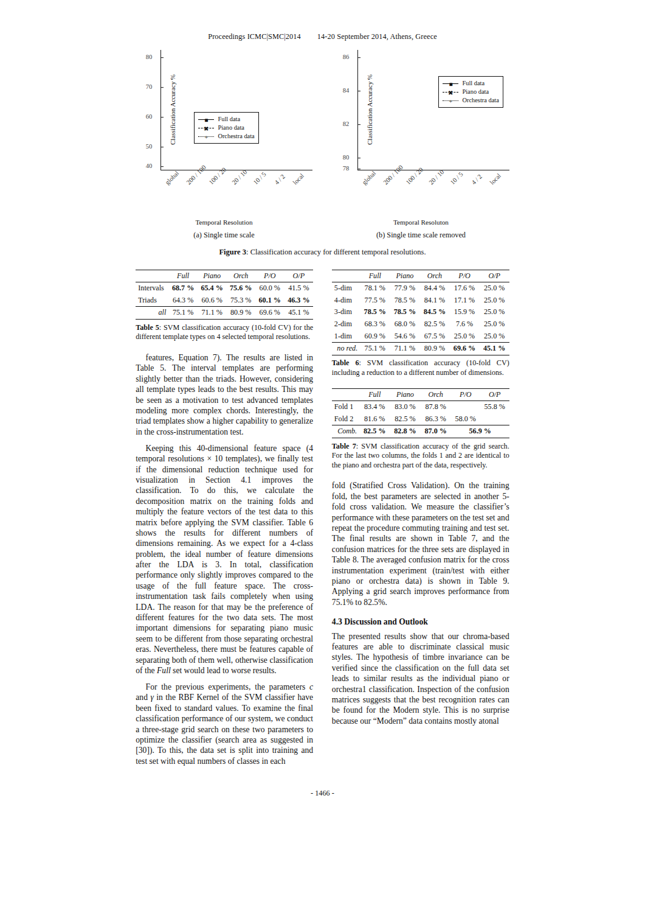Proceedings ICMC|SMC|2014 14-20 September 2014, Athens, Greece
Classification Accuracy %
80
70
60
50
40
■Full data
✖Piano data
+Orchestra data
global 200 / 100 100 / 20 20 / 10 10 / 5 4 / 2 local
Temporal Resolution
(a) Single time scale
Classification Accuracy %
86
84
82
80
78
■Full data
✖Piano data
+Orchestra data
global 200 / 100 100 / 20 20 / 10 10 / 5 4 / 2 local
Temporal Resoluton
(b) Single time scale removed
Figure 3: Classification accuracy for different temporal resolutions.
| | Full | Piano | Orch | P/O | O/P |
| --- | --- | --- | --- | --- | --- |
| Intervals | 68.7 % | 65.4 % | 75.6 % | 60.0 % | 41.5 % |
| Triads | 64.3 % | 60.6 % | 75.3 % | 60.1 % | 46.3 % |
| all | 75.1 % | 71.1 % | 80.9 % | 69.6 % | 45.1 % |
Table 5: SVM classification accuracy (10-fold CV) for the different template types on 4 selected temporal resolutions.
features, Equation 7). The results are listed in Table 5. The interval templates are performing slightly better than the triads. However, considering all template types leads to the best results. This may be seen as a motivation to test advanced templates modeling more complex chords. Interestingly, the triad templates show a higher capability to generalize in the cross-instrumentation test.
Keeping this 40-dimensional feature space (4 temporal resolutions × 10 templates), we finally test if the dimensional reduction technique used for visualization in Section 4.1 improves the classification. To do this, we calculate the decomposition matrix on the training folds and multiply the feature vectors of the test data to this matrix before applying the SVM classifier. Table 6 shows the results for different numbers of dimensions remaining. As we expect for a 4-class problem, the ideal number of feature dimensions after the LDA is 3. In total, classification performance only slightly improves compared to the usage of the full feature space. The cross-instrumentation task fails completely when using LDA. The reason for that may be the preference of different features for the two data sets. The most important dimensions for separating piano music seem to be different from those separating orchestral eras. Nevertheless, there must be features capable of separating both of them well, otherwise classification of the Full set would lead to worse results.
For the previous experiments, the parameters c and γ in the RBF Kernel of the SVM classifier have been fixed to standard values. To examine the final classification performance of our system, we conduct a three-stage grid search on these two parameters to optimize the classifier (search area as suggested in [30]). To this, the data set is split into training and test set with equal numbers of classes in each
| | Full | Piano | Orch | P/O | O/P |
| --- | --- | --- | --- | --- | --- |
| 5-dim | 78.1 % | 77.9 % | 84.4 % | 17.6 % | 25.0 % |
| 4-dim | 77.5 % | 78.5 % | 84.1 % | 17.1 % | 25.0 % |
| 3-dim | 78.5 % | 78.5 % | 84.5 % | 15.9 % | 25.0 % |
| 2-dim | 68.3 % | 68.0 % | 82.5 % | 7.6 % | 25.0 % |
| 1-dim | 60.9 % | 54.6 % | 67.5 % | 25.0 % | 25.0 % |
| no red. | 75.1 % | 71.1 % | 80.9 % | 69.6 % | 45.1 % |
Table 6: SVM classification accuracy (10-fold CV) including a reduction to a different number of dimensions.
| | Full | Piano | Orch | P/O | O/P |
| --- | --- | --- | --- | --- | --- |
| Fold 1 | 83.4 % | 83.0 % | 87.8 % | | 55.8 % |
| Fold 2 | 81.6 % | 82.5 % | 86.3 % | 58.0 % | |
| Comb. | 82.5 % | 82.8 % | 87.0 % | 56.9 % |
Table 7: SVM classification accuracy of the grid search. For the last two columns, the folds 1 and 2 are identical to the piano and orchestra part of the data, respectively.
fold (Stratified Cross Validation). On the training fold, the best parameters are selected in another 5-fold cross validation. We measure the classifier’s performance with these parameters on the test set and repeat the procedure commuting training and test set. The final results are shown in Table 7, and the confusion matrices for the three sets are displayed in Table 8. The averaged confusion matrix for the cross instrumentation experiment (train/test with either piano or orchestra data) is shown in Table 9. Applying a grid search improves performance from 75.1% to 82.5%.
4.3 Discussion and Outlook
The presented results show that our chroma-based features are able to discriminate classical music styles. The hypothesis of timbre invariance can be verified since the classification on the full data set leads to similar results as the individual piano or orchestra1 classification. Inspection of the confusion matrices suggests that the best recognition rates can be found for the Modern style. This is no surprise because our “Modern” data contains mostly atonal
- 1466 -